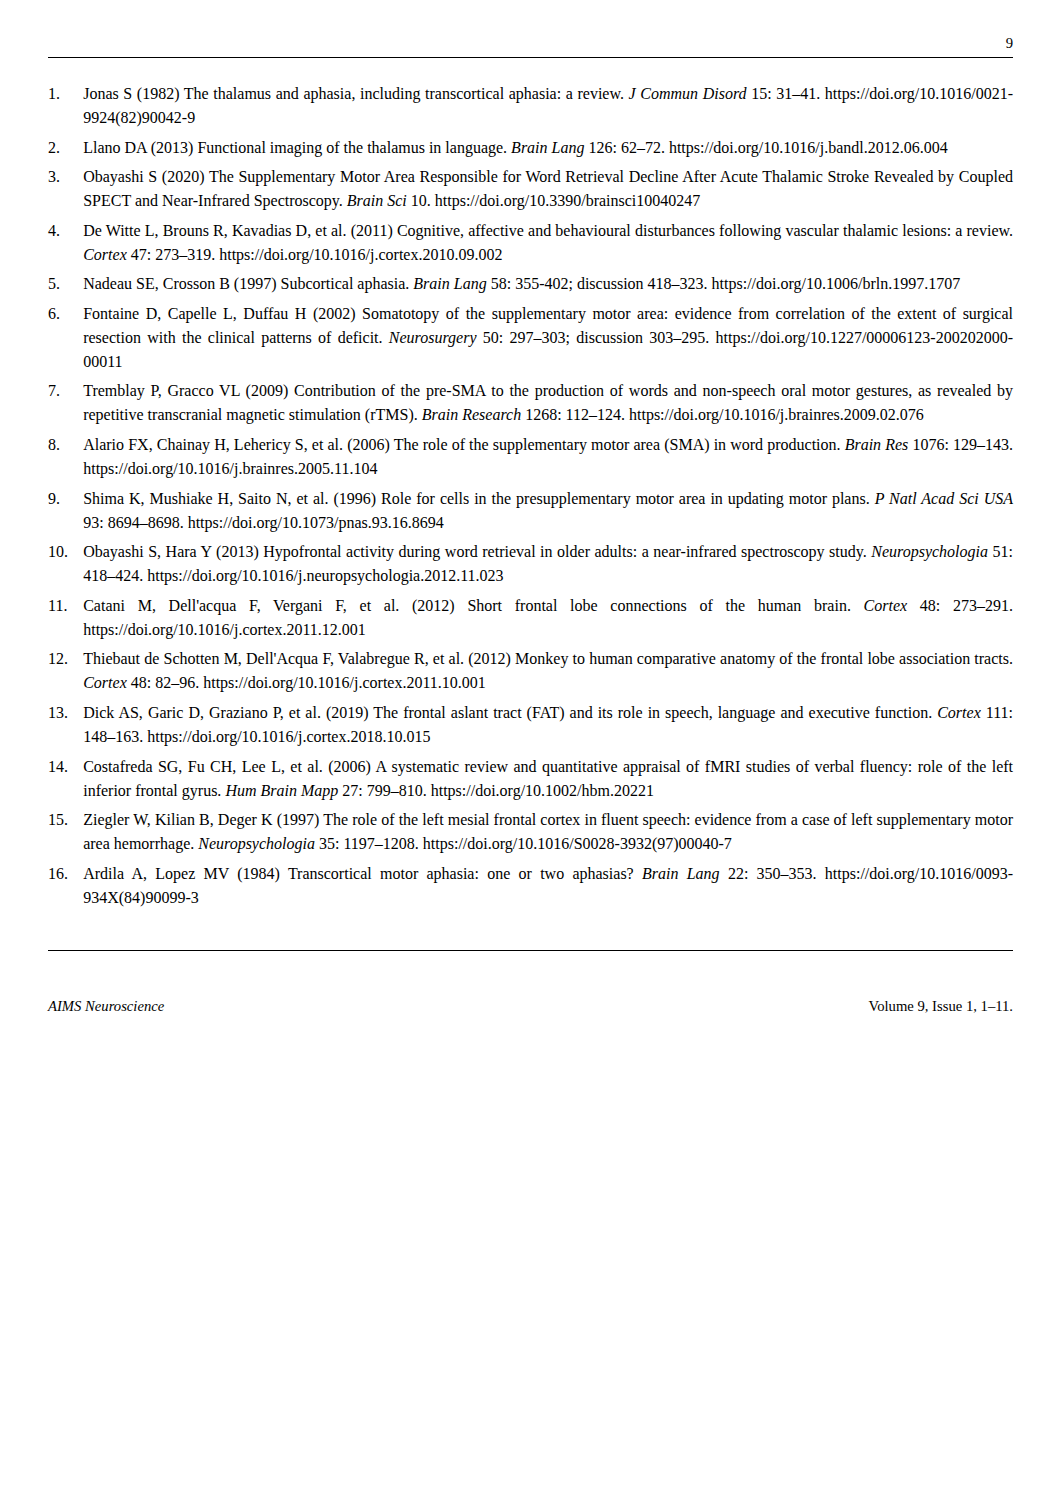9
Jonas S (1982) The thalamus and aphasia, including transcortical aphasia: a review. J Commun Disord 15: 31–41. https://doi.org/10.1016/0021-9924(82)90042-9
Llano DA (2013) Functional imaging of the thalamus in language. Brain Lang 126: 62–72. https://doi.org/10.1016/j.bandl.2012.06.004
Obayashi S (2020) The Supplementary Motor Area Responsible for Word Retrieval Decline After Acute Thalamic Stroke Revealed by Coupled SPECT and Near-Infrared Spectroscopy. Brain Sci 10. https://doi.org/10.3390/brainsci10040247
De Witte L, Brouns R, Kavadias D, et al. (2011) Cognitive, affective and behavioural disturbances following vascular thalamic lesions: a review. Cortex 47: 273–319. https://doi.org/10.1016/j.cortex.2010.09.002
Nadeau SE, Crosson B (1997) Subcortical aphasia. Brain Lang 58: 355-402; discussion 418–323. https://doi.org/10.1006/brln.1997.1707
Fontaine D, Capelle L, Duffau H (2002) Somatotopy of the supplementary motor area: evidence from correlation of the extent of surgical resection with the clinical patterns of deficit. Neurosurgery 50: 297–303; discussion 303–295. https://doi.org/10.1227/00006123-200202000-00011
Tremblay P, Gracco VL (2009) Contribution of the pre-SMA to the production of words and non-speech oral motor gestures, as revealed by repetitive transcranial magnetic stimulation (rTMS). Brain Research 1268: 112–124. https://doi.org/10.1016/j.brainres.2009.02.076
Alario FX, Chainay H, Lehericy S, et al. (2006) The role of the supplementary motor area (SMA) in word production. Brain Res 1076: 129–143. https://doi.org/10.1016/j.brainres.2005.11.104
Shima K, Mushiake H, Saito N, et al. (1996) Role for cells in the presupplementary motor area in updating motor plans. P Natl Acad Sci USA 93: 8694–8698. https://doi.org/10.1073/pnas.93.16.8694
Obayashi S, Hara Y (2013) Hypofrontal activity during word retrieval in older adults: a near-infrared spectroscopy study. Neuropsychologia 51: 418–424. https://doi.org/10.1016/j.neuropsychologia.2012.11.023
Catani M, Dell'acqua F, Vergani F, et al. (2012) Short frontal lobe connections of the human brain. Cortex 48: 273–291. https://doi.org/10.1016/j.cortex.2011.12.001
Thiebaut de Schotten M, Dell'Acqua F, Valabregue R, et al. (2012) Monkey to human comparative anatomy of the frontal lobe association tracts. Cortex 48: 82–96. https://doi.org/10.1016/j.cortex.2011.10.001
Dick AS, Garic D, Graziano P, et al. (2019) The frontal aslant tract (FAT) and its role in speech, language and executive function. Cortex 111: 148–163. https://doi.org/10.1016/j.cortex.2018.10.015
Costafreda SG, Fu CH, Lee L, et al. (2006) A systematic review and quantitative appraisal of fMRI studies of verbal fluency: role of the left inferior frontal gyrus. Hum Brain Mapp 27: 799–810. https://doi.org/10.1002/hbm.20221
Ziegler W, Kilian B, Deger K (1997) The role of the left mesial frontal cortex in fluent speech: evidence from a case of left supplementary motor area hemorrhage. Neuropsychologia 35: 1197–1208. https://doi.org/10.1016/S0028-3932(97)00040-7
Ardila A, Lopez MV (1984) Transcortical motor aphasia: one or two aphasias? Brain Lang 22: 350–353. https://doi.org/10.1016/0093-934X(84)90099-3
AIMS Neuroscience Volume 9, Issue 1, 1–11.